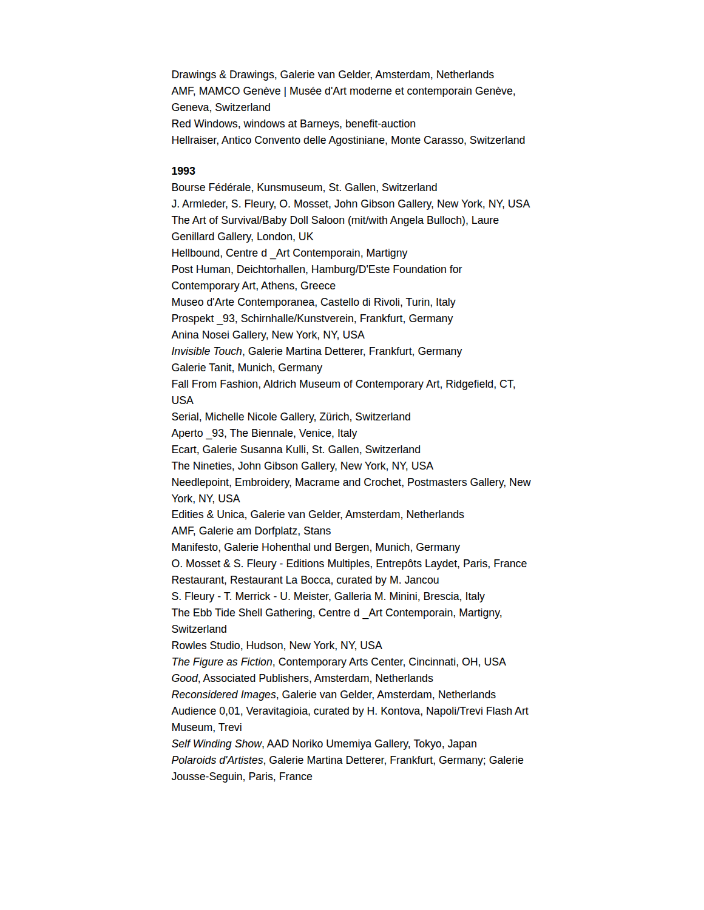Drawings & Drawings, Galerie van Gelder, Amsterdam, Netherlands
AMF, MAMCO Genève | Musée d'Art moderne et contemporain Genève, Geneva, Switzerland
Red Windows, windows at Barneys, benefit-auction
Hellraiser, Antico Convento delle Agostiniane, Monte Carasso, Switzerland
1993
Bourse Fédérale, Kunsmuseum, St. Gallen, Switzerland
J. Armleder, S. Fleury, O. Mosset, John Gibson Gallery, New York, NY, USA
The Art of Survival/Baby Doll Saloon (mit/with Angela Bulloch), Laure Genillard Gallery, London, UK
Hellbound, Centre d _Art Contemporain, Martigny
Post Human, Deichtorhallen, Hamburg/D'Este Foundation for
Contemporary Art, Athens, Greece
Museo d'Arte Contemporanea, Castello di Rivoli, Turin, Italy
Prospekt _93, Schirnhalle/Kunstverein, Frankfurt, Germany
Anina Nosei Gallery, New York, NY, USA
Invisible Touch, Galerie Martina Detterer, Frankfurt, Germany
Galerie Tanit, Munich, Germany
Fall From Fashion, Aldrich Museum of Contemporary Art, Ridgefield, CT, USA
Serial, Michelle Nicole Gallery, Zürich, Switzerland
Aperto _93, The Biennale, Venice, Italy
Ecart, Galerie Susanna Kulli, St. Gallen, Switzerland
The Nineties, John Gibson Gallery, New York, NY, USA
Needlepoint, Embroidery, Macrame and Crochet, Postmasters Gallery, New York, NY, USA
Edities & Unica, Galerie van Gelder, Amsterdam, Netherlands
AMF, Galerie am Dorfplatz, Stans
Manifesto, Galerie Hohenthal und Bergen, Munich, Germany
O. Mosset & S. Fleury - Editions Multiples, Entrepôts Laydet, Paris, France
Restaurant, Restaurant La Bocca, curated by M. Jancou
S. Fleury - T. Merrick - U. Meister, Galleria M. Minini, Brescia, Italy
The Ebb Tide Shell Gathering, Centre d _Art Contemporain, Martigny, Switzerland
Rowles Studio, Hudson, New York, NY, USA
The Figure as Fiction, Contemporary Arts Center, Cincinnati, OH, USA
Good, Associated Publishers, Amsterdam, Netherlands
Reconsidered Images, Galerie van Gelder, Amsterdam, Netherlands
Audience 0,01, Veravitagioia, curated by H. Kontova, Napoli/Trevi Flash Art Museum, Trevi
Self Winding Show, AAD Noriko Umemiya Gallery, Tokyo, Japan
Polaroids d'Artistes, Galerie Martina Detterer, Frankfurt, Germany; Galerie Jousse-Seguin, Paris, France